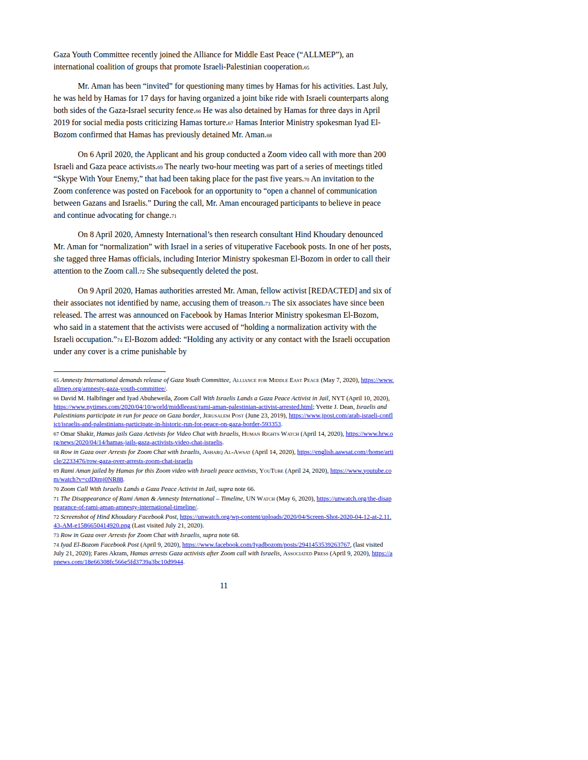Gaza Youth Committee recently joined the Alliance for Middle East Peace (“ALLMEP”), an international coalition of groups that promote Israeli-Palestinian cooperation.65
Mr. Aman has been “invited” for questioning many times by Hamas for his activities. Last July, he was held by Hamas for 17 days for having organized a joint bike ride with Israeli counterparts along both sides of the Gaza-Israel security fence.66 He was also detained by Hamas for three days in April 2019 for social media posts criticizing Hamas torture.67 Hamas Interior Ministry spokesman Iyad El-Bozom confirmed that Hamas has previously detained Mr. Aman.68
On 6 April 2020, the Applicant and his group conducted a Zoom video call with more than 200 Israeli and Gaza peace activists.69 The nearly two-hour meeting was part of a series of meetings titled “Skype With Your Enemy,” that had been taking place for the past five years.70 An invitation to the Zoom conference was posted on Facebook for an opportunity to “open a channel of communication between Gazans and Israelis.” During the call, Mr. Aman encouraged participants to believe in peace and continue advocating for change.71
On 8 April 2020, Amnesty International’s then research consultant Hind Khoudary denounced Mr. Aman for “normalization” with Israel in a series of vituperative Facebook posts. In one of her posts, she tagged three Hamas officials, including Interior Ministry spokesman El-Bozom in order to call their attention to the Zoom call.72 She subsequently deleted the post.
On 9 April 2020, Hamas authorities arrested Mr. Aman, fellow activist [REDACTED] and six of their associates not identified by name, accusing them of treason.73 The six associates have since been released. The arrest was announced on Facebook by Hamas Interior Ministry spokesman El-Bozom, who said in a statement that the activists were accused of “holding a normalization activity with the Israeli occupation.”74 El-Bozom added: “Holding any activity or any contact with the Israeli occupation under any cover is a crime punishable by
65 Amnesty International demands release of Gaza Youth Committee, Alliance for Middle East Peace (May 7, 2020), https://www.allmep.org/amnesty-gaza-youth-committee/.
66 David M. Halbfinger and Iyad Abuheweila, Zoom Call With Israelis Lands a Gaza Peace Activist in Jail, NYT (April 10, 2020), https://www.nytimes.com/2020/04/10/world/middleeast/rami-aman-palestinian-activist-arrested.html; Yvette J. Dean, Israelis and Palestinians participate in run for peace on Gaza border, Jerusalem Post (June 23, 2019), https://www.jpost.com/arab-israeli-conflict/israelis-and-palestinians-participate-in-historic-run-for-peace-on-gaza-border-593353.
67 Omar Shakir, Hamas jails Gaza Activists for Video Chat with Israelis, Human Rights Watch (April 14, 2020), https://www.hrw.org/news/2020/04/14/hamas-jails-gaza-activists-video-chat-israelis.
68 Row in Gaza over Arrests for Zoom Chat with Israelis, Asharq Al-Awsat (April 14, 2020), https://english.aawsat.com//home/article/2233476/row-gaza-over-arrests-zoom-chat-israelis
69 Rami Aman jailed by Hamas for this Zoom video with Israeli peace activists, YouTube (April 24, 2020), https://www.youtube.com/watch?v=cdDimj0NR88.
70 Zoom Call With Israelis Lands a Gaza Peace Activist in Jail, supra note 66.
71 The Disappearance of Rami Aman & Amnesty International – Timeline, UN Watch (May 6, 2020), https://unwatch.org/the-disappearance-of-rami-aman-amnesty-international-timeline/.
72 Screenshot of Hind Khoudary Facebook Post, https://unwatch.org/wp-content/uploads/2020/04/Screen-Shot-2020-04-12-at-2.11.43-AM-e1586650414920.png (Last visited July 21, 2020).
73 Row in Gaza over Arrests for Zoom Chat with Israelis, supra note 68.
74 Iyad El-Bozom Facebook Post (April 9, 2020), https://www.facebook.com/Iyadbozom/posts/2941453539263767, (last visited July 21, 2020); Fares Akram, Hamas arrests Gaza activists after Zoom call with Israelis, Associated Press (April 9, 2020), https://apnews.com/18e66308fc566e5fd3739a3bc10d9944.
11